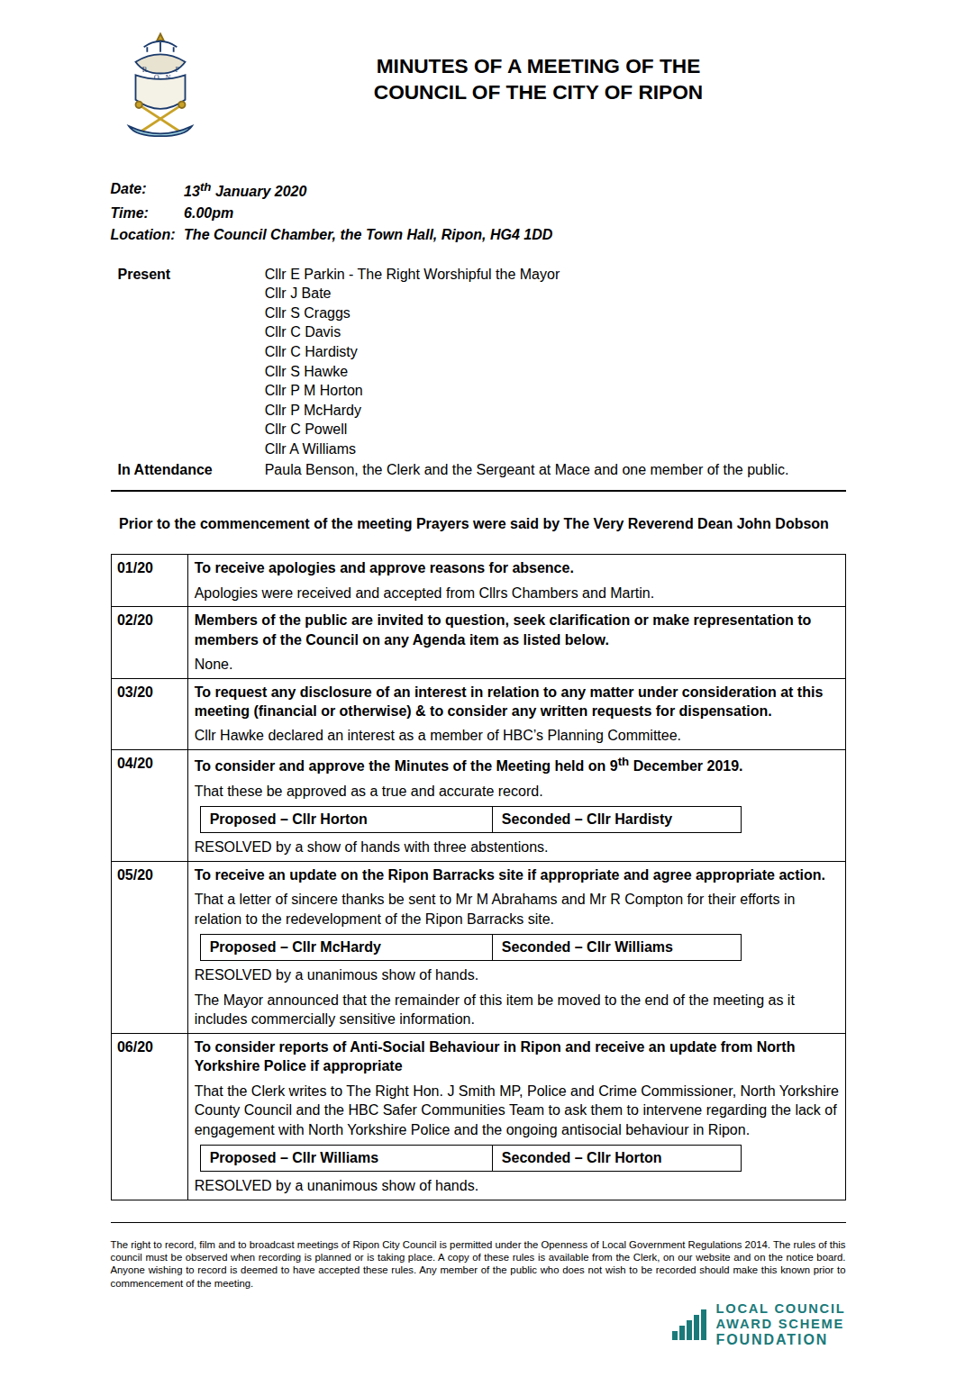R P O N
MINUTES OF A MEETING OF THE
COUNCIL OF THE CITY OF RIPON
| Date: | 13 th January 2020 |
| Time: | 6.00pm |
| Location: | The Council Chamber, the Town Hall, Ripon, HG4 1DD |
| Present | Cllr E Parkin - The Right Worshipful the Mayor Cllr J Bate Cllr S Craggs Cllr C Davis Cllr C Hardisty Cllr S Hawke Cllr P M Horton Cllr P McHardy Cllr C Powell Cllr A Williams |
| In Attendance | Paula Benson, the Clerk and the Sergeant at Mace and one member of the public. |
Prior to the commencement of the meeting Prayers were said by The Very Reverend Dean John Dobson
| 01/20 | To receive apologies and approve reasons for absence. Apologies were received and accepted from Cllrs Chambers and Martin. |
| 02/20 | Members of the public are invited to question, seek clarification or make representation to members of the Council on any Agenda item as listed below. None. |
| 03/20 | To request any disclosure of an interest in relation to any matter under consideration at this meeting (financial or otherwise) & to consider any written requests for dispensation. Cllr Hawke declared an interest as a member of HBC’s Planning Committee. |
| 04/20 | To consider and approve the Minutes of the Meeting held on 9 th December 2019. That these be approved as a true and accurate record. / Proposed – Cllr Horton / Seconded – Cllr Hardisty / RESOLVED by a show of hands with three abstentions. |
| 05/20 | To receive an update on the Ripon Barracks site if appropriate and agree appropriate action. That a letter of sincere thanks be sent to Mr M Abrahams and Mr R Compton for their efforts in relation to the redevelopment of the Ripon Barracks site. / Proposed – Cllr McHardy / Seconded – Cllr Williams / RESOLVED by a unanimous show of hands. The Mayor announced that the remainder of this item be moved to the end of the meeting as it includes commercially sensitive information. |
| 06/20 | To consider reports of Anti-Social Behaviour in Ripon and receive an update from North Yorkshire Police if appropriate That the Clerk writes to The Right Hon. J Smith MP, Police and Crime Commissioner, North Yorkshire County Council and the HBC Safer Communities Team to ask them to intervene regarding the lack of engagement with North Yorkshire Police and the ongoing antisocial behaviour in Ripon. / Proposed – Cllr Williams / Seconded – Cllr Horton / RESOLVED by a unanimous show of hands. |
The right to record, film and to broadcast meetings of Ripon City Council is permitted under the Openness of Local Government Regulations 2014. The rules of this council must be observed when recording is planned or is taking place. A copy of these rules is available from the Clerk, on our website and on the notice board. Anyone wishing to record is deemed to have accepted these rules. Any member of the public who does not wish to be recorded should make this known prior to commencement of the meeting.
LOCAL COUNCIL
AWARD SCHEME
FOUNDATION